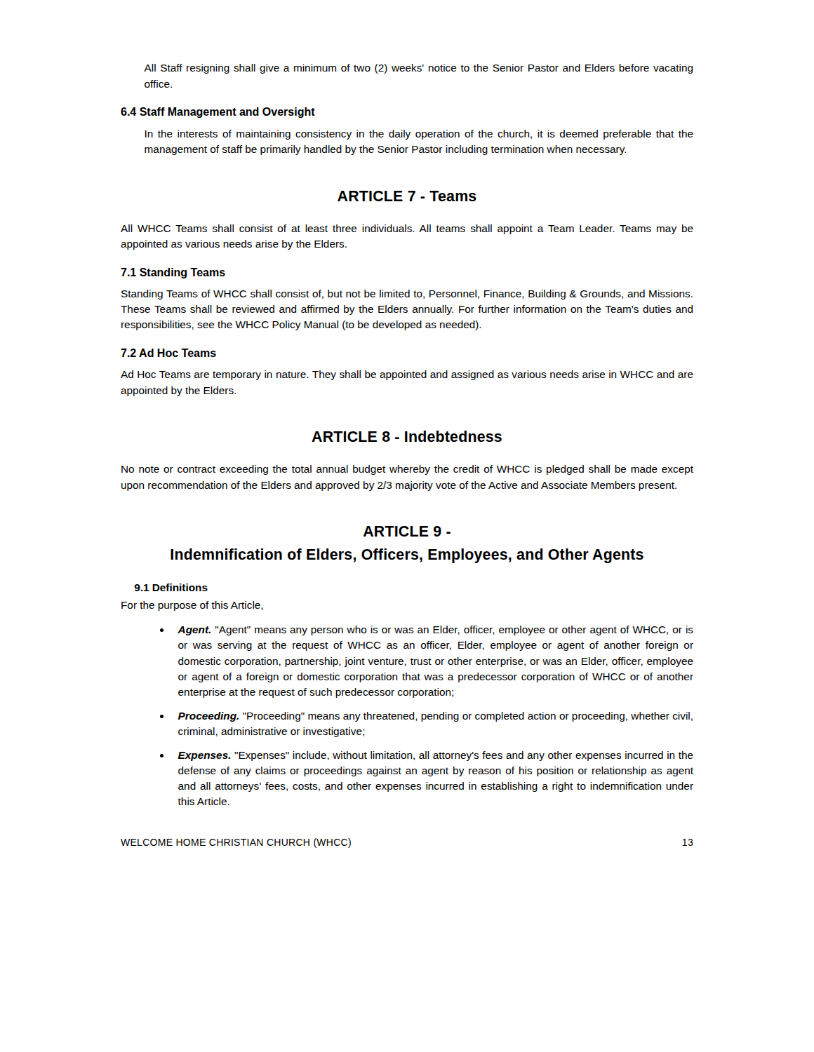All Staff resigning shall give a minimum of two (2) weeks' notice to the Senior Pastor and Elders before vacating office.
6.4 Staff Management and Oversight
In the interests of maintaining consistency in the daily operation of the church, it is deemed preferable that the management of staff be primarily handled by the Senior Pastor including termination when necessary.
ARTICLE 7 - Teams
All WHCC Teams shall consist of at least three individuals. All teams shall appoint a Team Leader. Teams may be appointed as various needs arise by the Elders.
7.1 Standing Teams
Standing Teams of WHCC shall consist of, but not be limited to, Personnel, Finance, Building & Grounds, and Missions. These Teams shall be reviewed and affirmed by the Elders annually. For further information on the Team's duties and responsibilities, see the WHCC Policy Manual (to be developed as needed).
7.2 Ad Hoc Teams
Ad Hoc Teams are temporary in nature. They shall be appointed and assigned as various needs arise in WHCC and are appointed by the Elders.
ARTICLE 8 - Indebtedness
No note or contract exceeding the total annual budget whereby the credit of WHCC is pledged shall be made except upon recommendation of the Elders and approved by 2/3 majority vote of the Active and Associate Members present.
ARTICLE 9 -
Indemnification of Elders, Officers, Employees, and Other Agents
9.1 Definitions
For the purpose of this Article,
Agent. "Agent" means any person who is or was an Elder, officer, employee or other agent of WHCC, or is or was serving at the request of WHCC as an officer, Elder, employee or agent of another foreign or domestic corporation, partnership, joint venture, trust or other enterprise, or was an Elder, officer, employee or agent of a foreign or domestic corporation that was a predecessor corporation of WHCC or of another enterprise at the request of such predecessor corporation;
Proceeding. "Proceeding" means any threatened, pending or completed action or proceeding, whether civil, criminal, administrative or investigative;
Expenses. "Expenses" include, without limitation, all attorney's fees and any other expenses incurred in the defense of any claims or proceedings against an agent by reason of his position or relationship as agent and all attorneys' fees, costs, and other expenses incurred in establishing a right to indemnification under this Article.
WELCOME HOME CHRISTIAN CHURCH (WHCC) 13